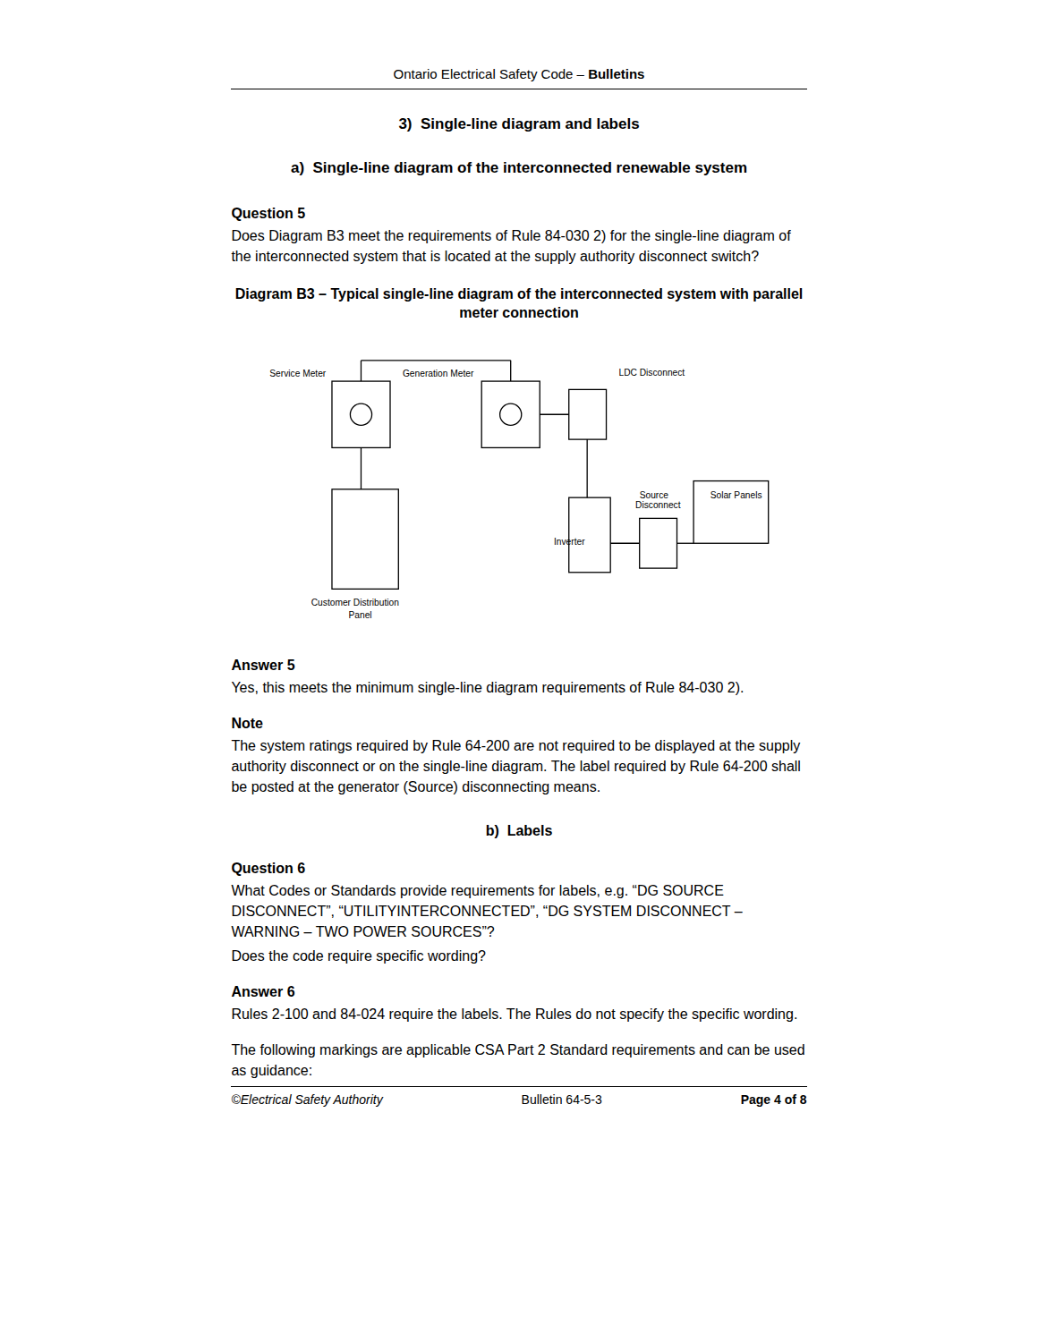Ontario Electrical Safety Code – Bulletins
3) Single-line diagram and labels
a) Single-line diagram of the interconnected renewable system
Question 5
Does Diagram B3 meet the requirements of Rule 84-030 2) for the single-line diagram of the interconnected system that is located at the supply authority disconnect switch?
Diagram B3 – Typical single-line diagram of the interconnected system with parallel meter connection
Diagram B3 – Typical single-line diagram of the interconnected system with parallel meter connection Single-line diagram showing a service meter and generation meter connected in parallel from a common supply point. The service meter feeds the customer distribution panel. The generation meter connects to the LDC disconnect, which connects to the inverter. The inverter connects through a source disconnect to the solar panels. Service Meter Generation Meter LDC Disconnect Source Disconnect Solar Panels Inverter Customer Distribution Panel
Answer 5
Yes, this meets the minimum single-line diagram requirements of Rule 84-030 2).
Note
The system ratings required by Rule 64-200 are not required to be displayed at the supply authority disconnect or on the single-line diagram. The label required by Rule 64-200 shall be posted at the generator (Source) disconnecting means.
b) Labels
Question 6
What Codes or Standards provide requirements for labels, e.g. “DG SOURCE DISCONNECT”, “UTILITYINTERCONNECTED”, “DG SYSTEM DISCONNECT – WARNING – TWO POWER SOURCES”?
Does the code require specific wording?
Answer 6
Rules 2-100 and 84-024 require the labels. The Rules do not specify the specific wording.
The following markings are applicable CSA Part 2 Standard requirements and can be used as guidance:
©Electrical Safety Authority
Bulletin 64-5-3
Page 4 of 8